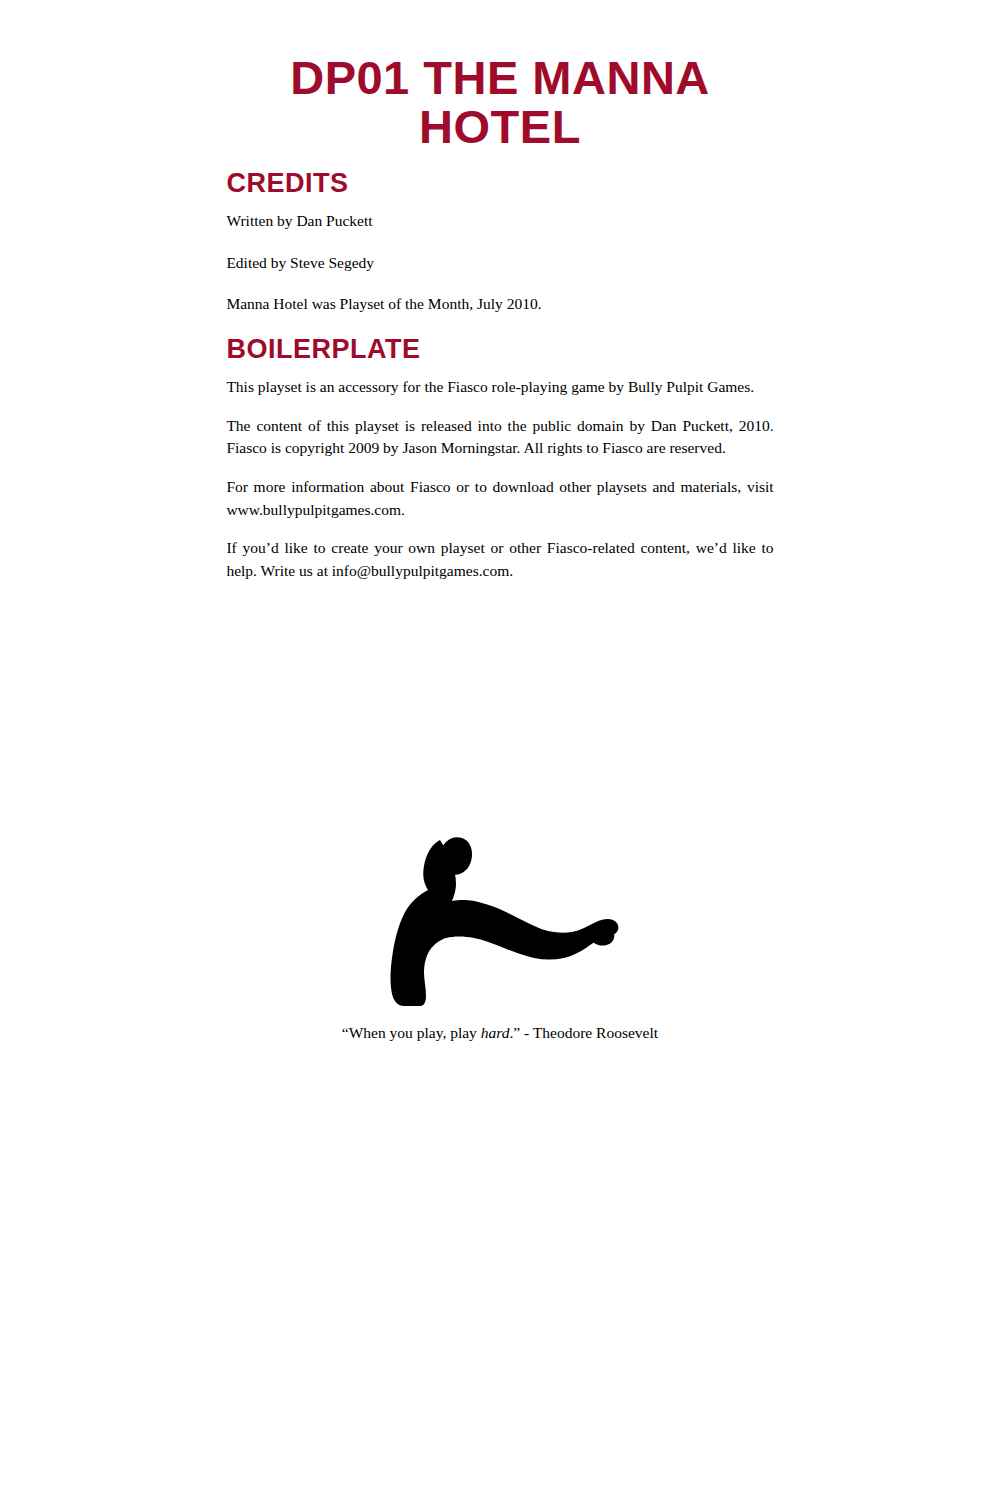DP01 The Manna Hotel
Credits
Written by Dan Puckett
Edited by Steve Segedy
Manna Hotel was Playset of the Month, July 2010.
Boilerplate
This playset is an accessory for the Fiasco role-playing game by Bully Pulpit Games.
The content of this playset is released into the public domain by Dan Puckett, 2010. Fiasco is copyright 2009 by Jason Morningstar. All rights to Fiasco are reserved.
For more information about Fiasco or to download other playsets and materials, visit www.bullypulpitgames.com.
If you’d like to create your own playset or other Fiasco-related content, we’d like to help. Write us at info@bullypulpitgames.com.
“When you play, play hard.” - Theodore Roosevelt